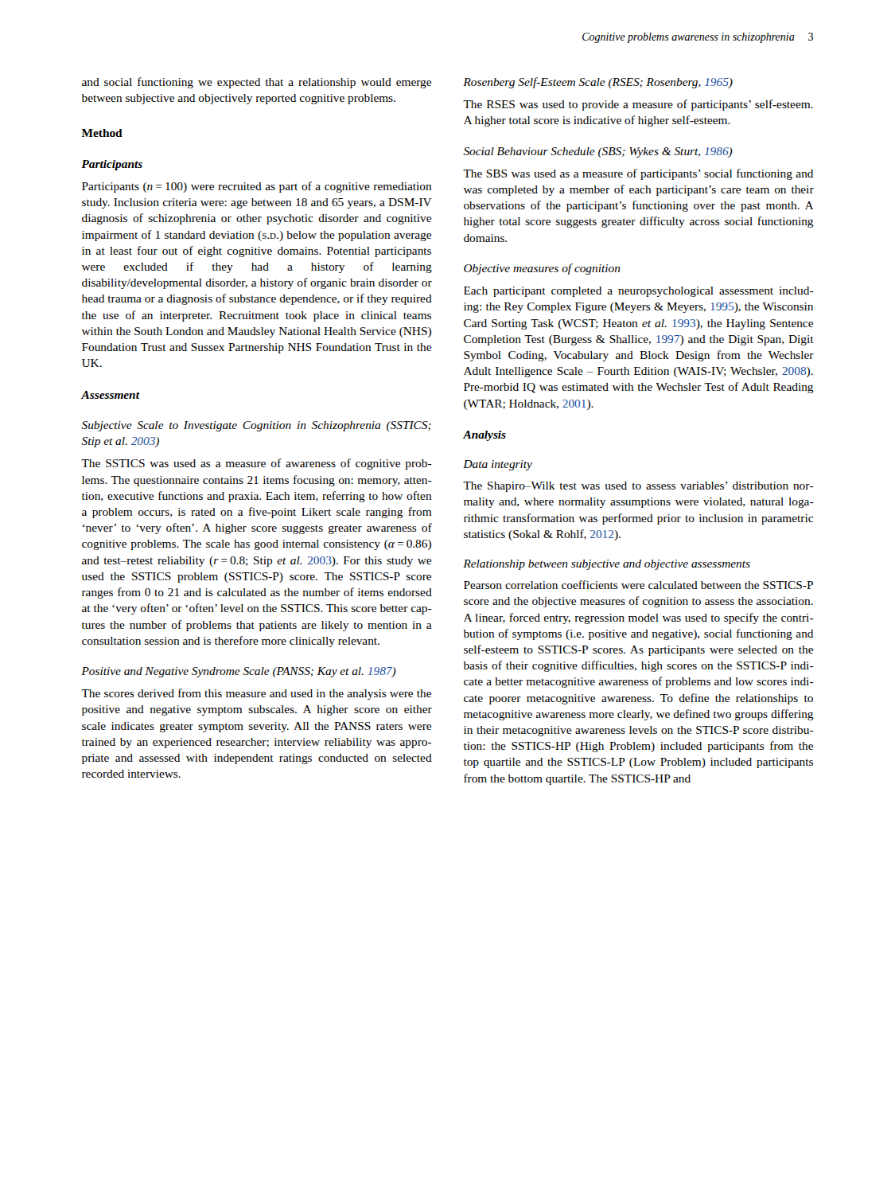Cognitive problems awareness in schizophrenia 3
and social functioning we expected that a relationship would emerge between subjective and objectively reported cognitive problems.
Method
Participants
Participants (n = 100) were recruited as part of a cognitive remediation study. Inclusion criteria were: age between 18 and 65 years, a DSM-IV diagnosis of schizophrenia or other psychotic disorder and cognitive impairment of 1 standard deviation (s.d.) below the population average in at least four out of eight cognitive domains. Potential participants were excluded if they had a history of learning disability/developmental disorder, a history of organic brain disorder or head trauma or a diagnosis of substance dependence, or if they required the use of an interpreter. Recruitment took place in clinical teams within the South London and Maudsley National Health Service (NHS) Foundation Trust and Sussex Partnership NHS Foundation Trust in the UK.
Assessment
Subjective Scale to Investigate Cognition in Schizophrenia (SSTICS; Stip et al. 2003)
The SSTICS was used as a measure of awareness of cognitive problems. The questionnaire contains 21 items focusing on: memory, attention, executive functions and praxia. Each item, referring to how often a problem occurs, is rated on a five-point Likert scale ranging from ‘never’ to ‘very often’. A higher score suggests greater awareness of cognitive problems. The scale has good internal consistency (α = 0.86) and test–retest reliability (r = 0.8; Stip et al. 2003). For this study we used the SSTICS problem (SSTICS-P) score. The SSTICS-P score ranges from 0 to 21 and is calculated as the number of items endorsed at the ‘very often’ or ‘often’ level on the SSTICS. This score better captures the number of problems that patients are likely to mention in a consultation session and is therefore more clinically relevant.
Positive and Negative Syndrome Scale (PANSS; Kay et al. 1987)
The scores derived from this measure and used in the analysis were the positive and negative symptom subscales. A higher score on either scale indicates greater symptom severity. All the PANSS raters were trained by an experienced researcher; interview reliability was appropriate and assessed with independent ratings conducted on selected recorded interviews.
Rosenberg Self-Esteem Scale (RSES; Rosenberg, 1965)
The RSES was used to provide a measure of participants’ self-esteem. A higher total score is indicative of higher self-esteem.
Social Behaviour Schedule (SBS; Wykes & Sturt, 1986)
The SBS was used as a measure of participants’ social functioning and was completed by a member of each participant’s care team on their observations of the participant’s functioning over the past month. A higher total score suggests greater difficulty across social functioning domains.
Objective measures of cognition
Each participant completed a neuropsychological assessment including: the Rey Complex Figure (Meyers & Meyers, 1995), the Wisconsin Card Sorting Task (WCST; Heaton et al. 1993), the Hayling Sentence Completion Test (Burgess & Shallice, 1997) and the Digit Span, Digit Symbol Coding, Vocabulary and Block Design from the Wechsler Adult Intelligence Scale – Fourth Edition (WAIS-IV; Wechsler, 2008). Pre-morbid IQ was estimated with the Wechsler Test of Adult Reading (WTAR; Holdnack, 2001).
Analysis
Data integrity
The Shapiro–Wilk test was used to assess variables’ distribution normality and, where normality assumptions were violated, natural logarithmic transformation was performed prior to inclusion in parametric statistics (Sokal & Rohlf, 2012).
Relationship between subjective and objective assessments
Pearson correlation coefficients were calculated between the SSTICS-P score and the objective measures of cognition to assess the association. A linear, forced entry, regression model was used to specify the contribution of symptoms (i.e. positive and negative), social functioning and self-esteem to SSTICS-P scores. As participants were selected on the basis of their cognitive difficulties, high scores on the SSTICS-P indicate a better metacognitive awareness of problems and low scores indicate poorer metacognitive awareness. To define the relationships to metacognitive awareness more clearly, we defined two groups differing in their metacognitive awareness levels on the STICS-P score distribution: the SSTICS-HP (High Problem) included participants from the top quartile and the SSTICS-LP (Low Problem) included participants from the bottom quartile. The SSTICS-HP and